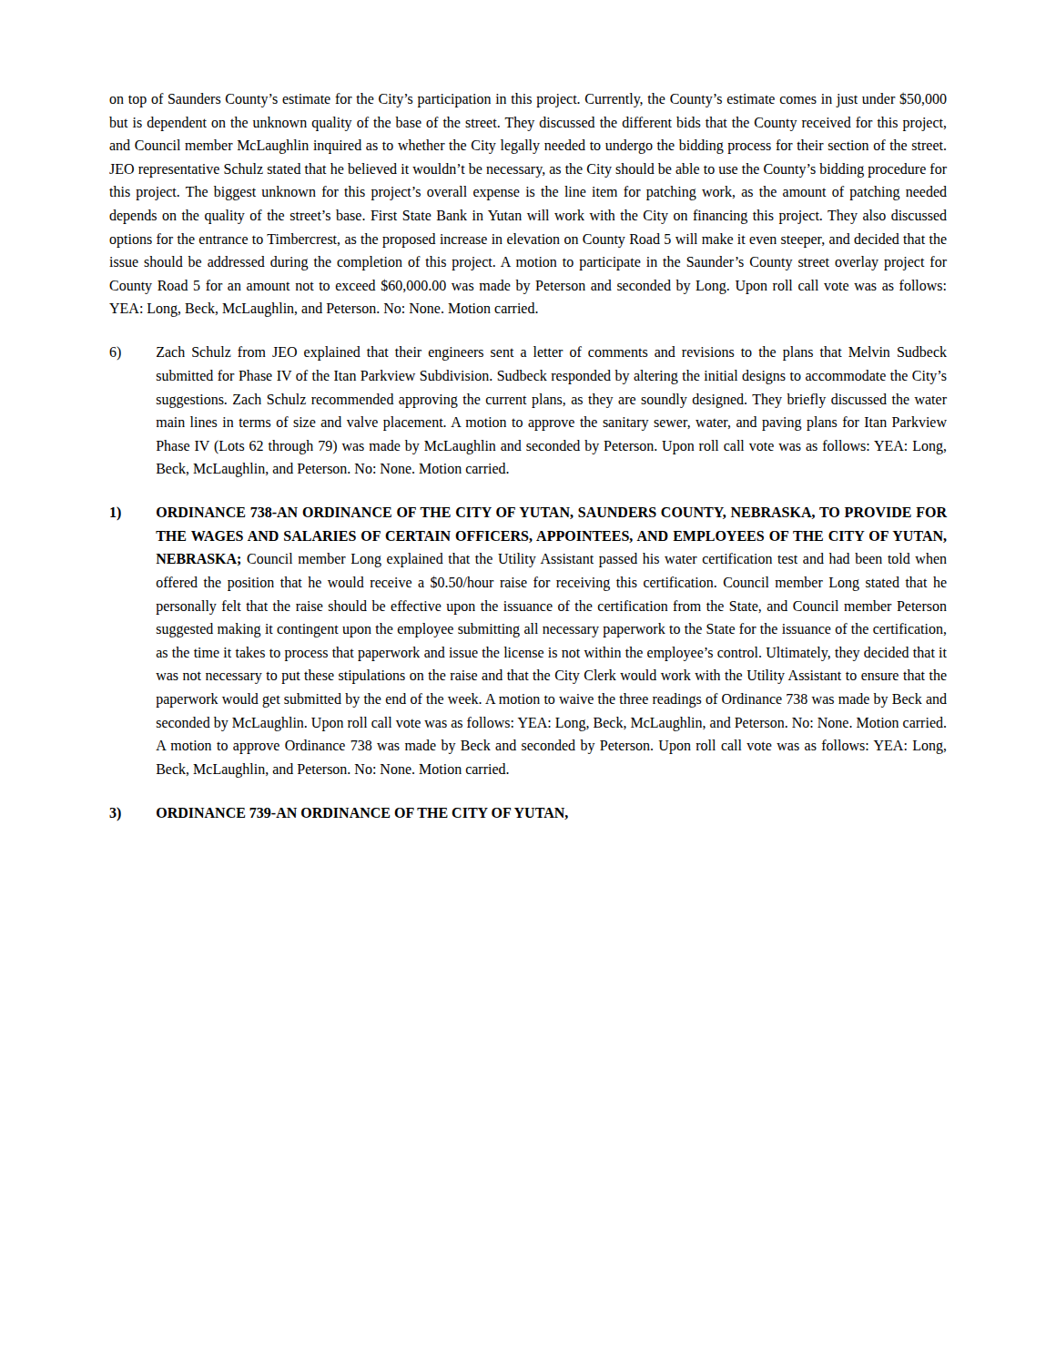on top of Saunders County’s estimate for the City’s participation in this project. Currently, the County’s estimate comes in just under $50,000 but is dependent on the unknown quality of the base of the street. They discussed the different bids that the County received for this project, and Council member McLaughlin inquired as to whether the City legally needed to undergo the bidding process for their section of the street. JEO representative Schulz stated that he believed it wouldn’t be necessary, as the City should be able to use the County’s bidding procedure for this project. The biggest unknown for this project’s overall expense is the line item for patching work, as the amount of patching needed depends on the quality of the street’s base. First State Bank in Yutan will work with the City on financing this project. They also discussed options for the entrance to Timbercrest, as the proposed increase in elevation on County Road 5 will make it even steeper, and decided that the issue should be addressed during the completion of this project. A motion to participate in the Saunder’s County street overlay project for County Road 5 for an amount not to exceed $60,000.00 was made by Peterson and seconded by Long. Upon roll call vote was as follows: YEA: Long, Beck, McLaughlin, and Peterson. No: None. Motion carried.
6)
Zach Schulz from JEO explained that their engineers sent a letter of comments and revisions to the plans that Melvin Sudbeck submitted for Phase IV of the Itan Parkview Subdivision. Sudbeck responded by altering the initial designs to accommodate the City’s suggestions. Zach Schulz recommended approving the current plans, as they are soundly designed. They briefly discussed the water main lines in terms of size and valve placement. A motion to approve the sanitary sewer, water, and paving plans for Itan Parkview Phase IV (Lots 62 through 79) was made by McLaughlin and seconded by Peterson. Upon roll call vote was as follows: YEA: Long, Beck, McLaughlin, and Peterson. No: None. Motion carried.
1)
ORDINANCE 738-AN ORDINANCE OF THE CITY OF YUTAN, SAUNDERS COUNTY, NEBRASKA, TO PROVIDE FOR THE WAGES AND SALARIES OF CERTAIN OFFICERS, APPOINTEES, AND EMPLOYEES OF THE CITY OF YUTAN, NEBRASKA; Council member Long explained that the Utility Assistant passed his water certification test and had been told when offered the position that he would receive a $0.50/hour raise for receiving this certification. Council member Long stated that he personally felt that the raise should be effective upon the issuance of the certification from the State, and Council member Peterson suggested making it contingent upon the employee submitting all necessary paperwork to the State for the issuance of the certification, as the time it takes to process that paperwork and issue the license is not within the employee’s control. Ultimately, they decided that it was not necessary to put these stipulations on the raise and that the City Clerk would work with the Utility Assistant to ensure that the paperwork would get submitted by the end of the week. A motion to waive the three readings of Ordinance 738 was made by Beck and seconded by McLaughlin. Upon roll call vote was as follows: YEA: Long, Beck, McLaughlin, and Peterson. No: None. Motion carried. A motion to approve Ordinance 738 was made by Beck and seconded by Peterson. Upon roll call vote was as follows: YEA: Long, Beck, McLaughlin, and Peterson. No: None. Motion carried.
3)
ORDINANCE 739-AN ORDINANCE OF THE CITY OF YUTAN,